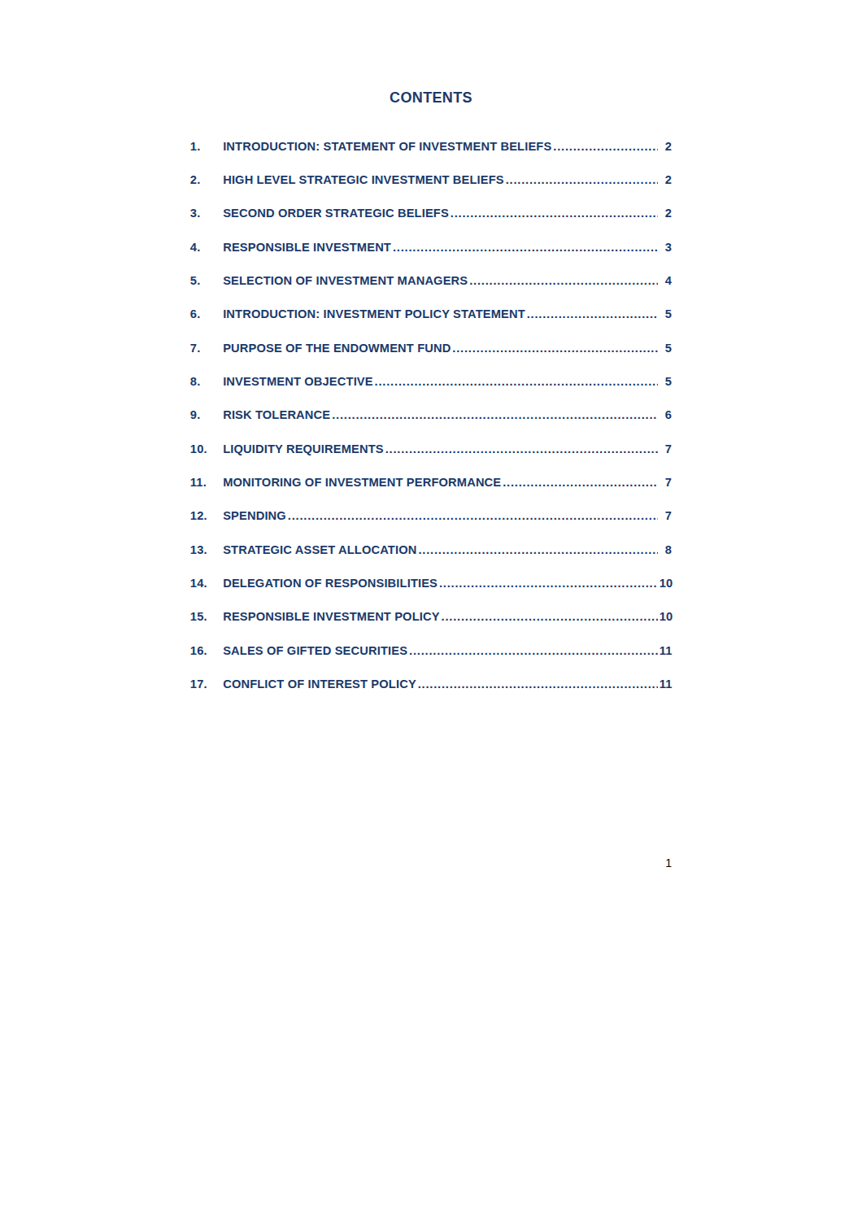CONTENTS
INTRODUCTION: STATEMENT OF INVESTMENT BELIEFS ........................... 2
HIGH LEVEL STRATEGIC INVESTMENT BELIEFS ......................................... 2
SECOND ORDER STRATEGIC BELIEFS .......................................................... 2
RESPONSIBLE INVESTMENT ............................................................................ 3
SELECTION OF INVESTMENT MANAGERS ...................................................... 4
INTRODUCTION: INVESTMENT POLICY STATEMENT .................................... 5
PURPOSE OF THE ENDOWMENT FUND .......................................................... 5
INVESTMENT OBJECTIVE ............................................................................... 5
RISK TOLERANCE ............................................................................................. 6
LIQUIDITY REQUIREMENTS ............................................................................. 7
MONITORING OF INVESTMENT PERFORMANCE .......................................... 7
SPENDING ......................................................................................................... 7
STRATEGIC ASSET ALLOCATION ..................................................................... 8
DELEGATION OF RESPONSIBILITIES ............................................................ 10
RESPONSIBLE INVESTMENT POLICY ............................................................ 10
SALES OF GIFTED SECURITIES ....................................................................... 11
CONFLICT OF INTEREST POLICY .................................................................... 11
1